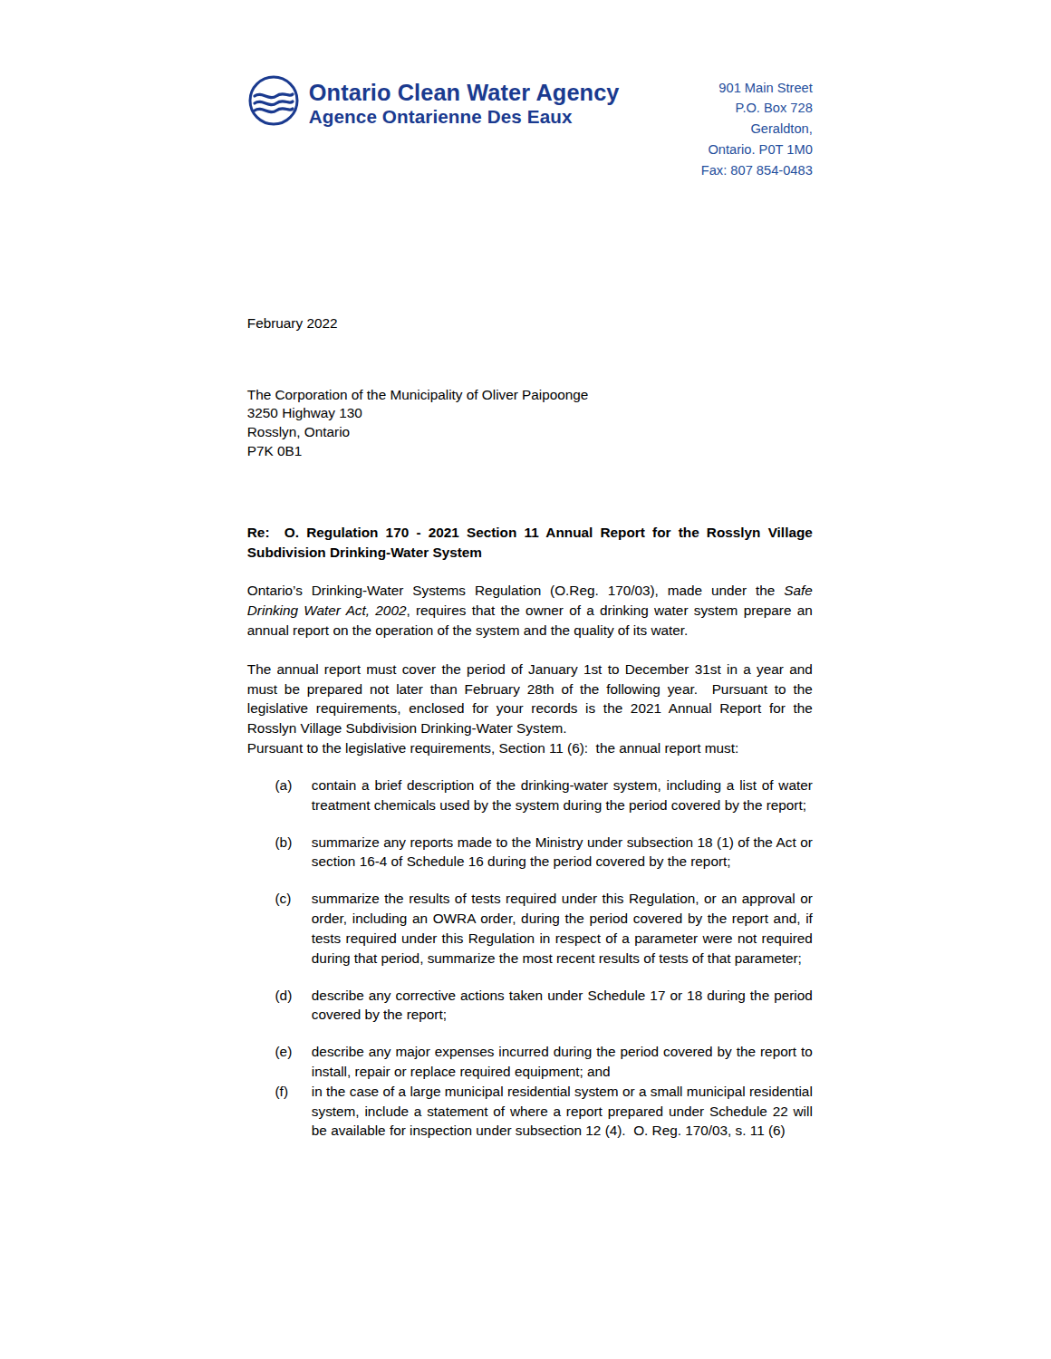Ontario Clean Water Agency
Agence Ontarienne Des Eaux
901 Main Street
P.O. Box 728
Geraldton,
Ontario. P0T 1M0
Fax: 807 854-0483
February 2022
The Corporation of the Municipality of Oliver Paipoonge
3250 Highway 130
Rosslyn, Ontario
P7K 0B1
Re: O. Regulation 170 - 2021 Section 11 Annual Report for the Rosslyn Village Subdivision Drinking-Water System
Ontario’s Drinking-Water Systems Regulation (O.Reg. 170/03), made under the Safe Drinking Water Act, 2002, requires that the owner of a drinking water system prepare an annual report on the operation of the system and the quality of its water.
The annual report must cover the period of January 1st to December 31st in a year and must be prepared not later than February 28th of the following year. Pursuant to the legislative requirements, enclosed for your records is the 2021 Annual Report for the Rosslyn Village Subdivision Drinking-Water System.
Pursuant to the legislative requirements, Section 11 (6): the annual report must:
(a) contain a brief description of the drinking-water system, including a list of water treatment chemicals used by the system during the period covered by the report;
(b) summarize any reports made to the Ministry under subsection 18 (1) of the Act or section 16-4 of Schedule 16 during the period covered by the report;
(c) summarize the results of tests required under this Regulation, or an approval or order, including an OWRA order, during the period covered by the report and, if tests required under this Regulation in respect of a parameter were not required during that period, summarize the most recent results of tests of that parameter;
(d) describe any corrective actions taken under Schedule 17 or 18 during the period covered by the report;
(e) describe any major expenses incurred during the period covered by the report to install, repair or replace required equipment; and
(f) in the case of a large municipal residential system or a small municipal residential system, include a statement of where a report prepared under Schedule 22 will be available for inspection under subsection 12 (4). O. Reg. 170/03, s. 11 (6)